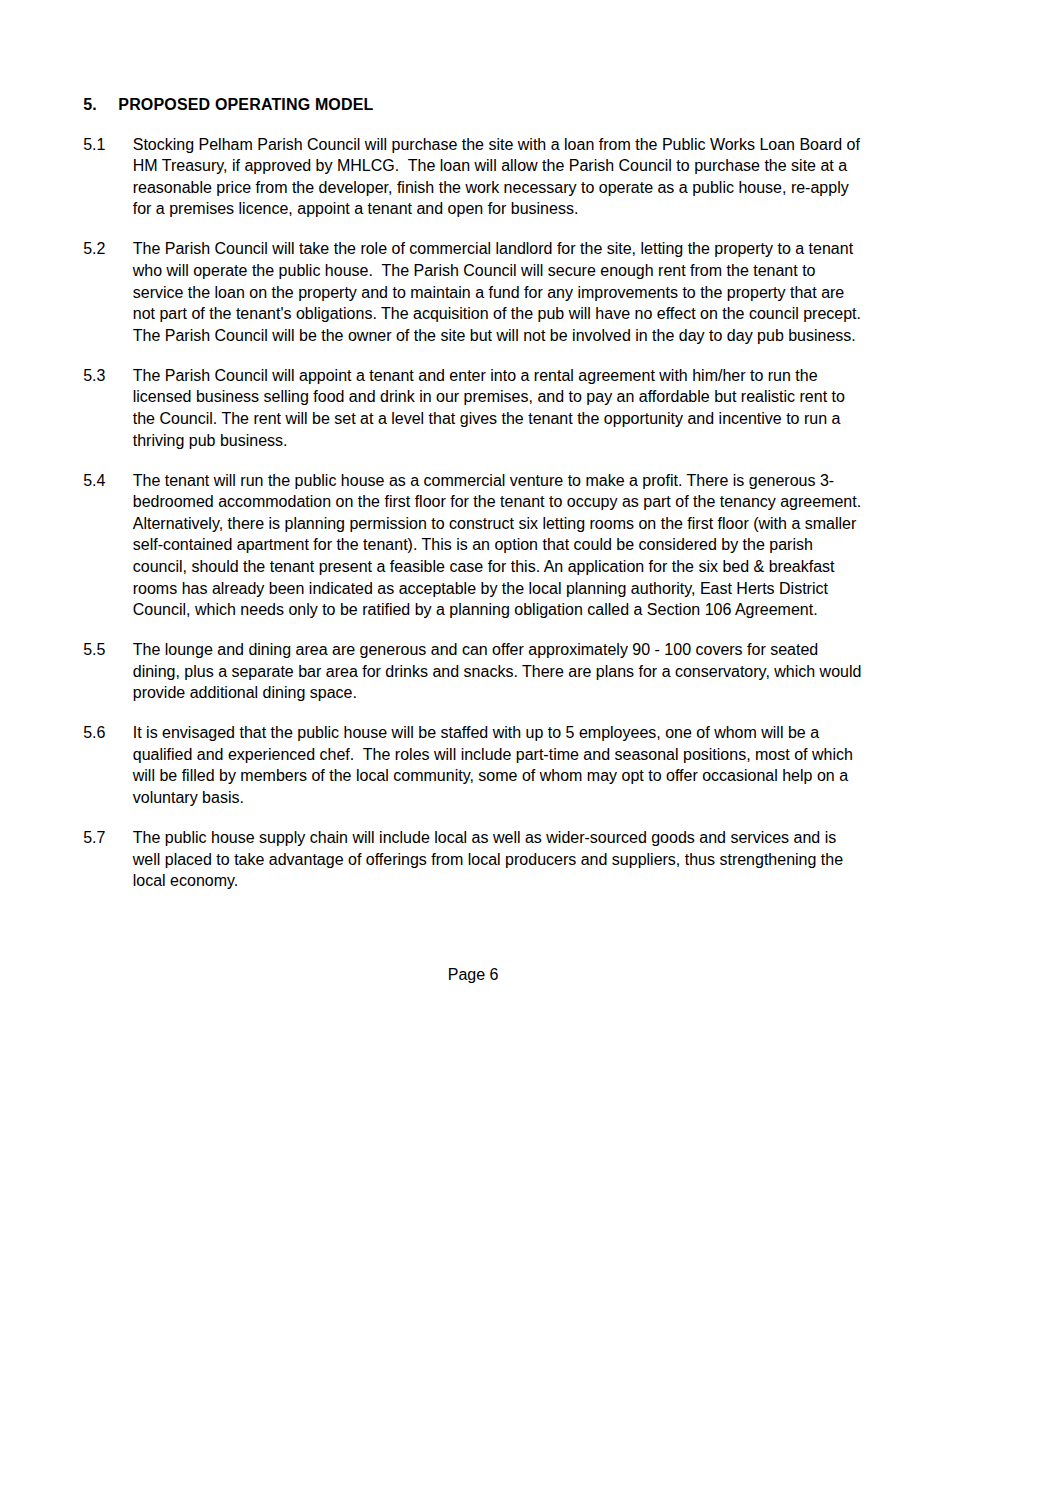5. PROPOSED OPERATING MODEL
5.1 Stocking Pelham Parish Council will purchase the site with a loan from the Public Works Loan Board of HM Treasury, if approved by MHLCG. The loan will allow the Parish Council to purchase the site at a reasonable price from the developer, finish the work necessary to operate as a public house, re-apply for a premises licence, appoint a tenant and open for business.
5.2 The Parish Council will take the role of commercial landlord for the site, letting the property to a tenant who will operate the public house. The Parish Council will secure enough rent from the tenant to service the loan on the property and to maintain a fund for any improvements to the property that are not part of the tenant's obligations. The acquisition of the pub will have no effect on the council precept. The Parish Council will be the owner of the site but will not be involved in the day to day pub business.
5.3 The Parish Council will appoint a tenant and enter into a rental agreement with him/her to run the licensed business selling food and drink in our premises, and to pay an affordable but realistic rent to the Council. The rent will be set at a level that gives the tenant the opportunity and incentive to run a thriving pub business.
5.4 The tenant will run the public house as a commercial venture to make a profit. There is generous 3-bedroomed accommodation on the first floor for the tenant to occupy as part of the tenancy agreement. Alternatively, there is planning permission to construct six letting rooms on the first floor (with a smaller self-contained apartment for the tenant). This is an option that could be considered by the parish council, should the tenant present a feasible case for this. An application for the six bed & breakfast rooms has already been indicated as acceptable by the local planning authority, East Herts District Council, which needs only to be ratified by a planning obligation called a Section 106 Agreement.
5.5 The lounge and dining area are generous and can offer approximately 90 - 100 covers for seated dining, plus a separate bar area for drinks and snacks. There are plans for a conservatory, which would provide additional dining space.
5.6 It is envisaged that the public house will be staffed with up to 5 employees, one of whom will be a qualified and experienced chef. The roles will include part-time and seasonal positions, most of which will be filled by members of the local community, some of whom may opt to offer occasional help on a voluntary basis.
5.7 The public house supply chain will include local as well as wider-sourced goods and services and is well placed to take advantage of offerings from local producers and suppliers, thus strengthening the local economy.
Page 6